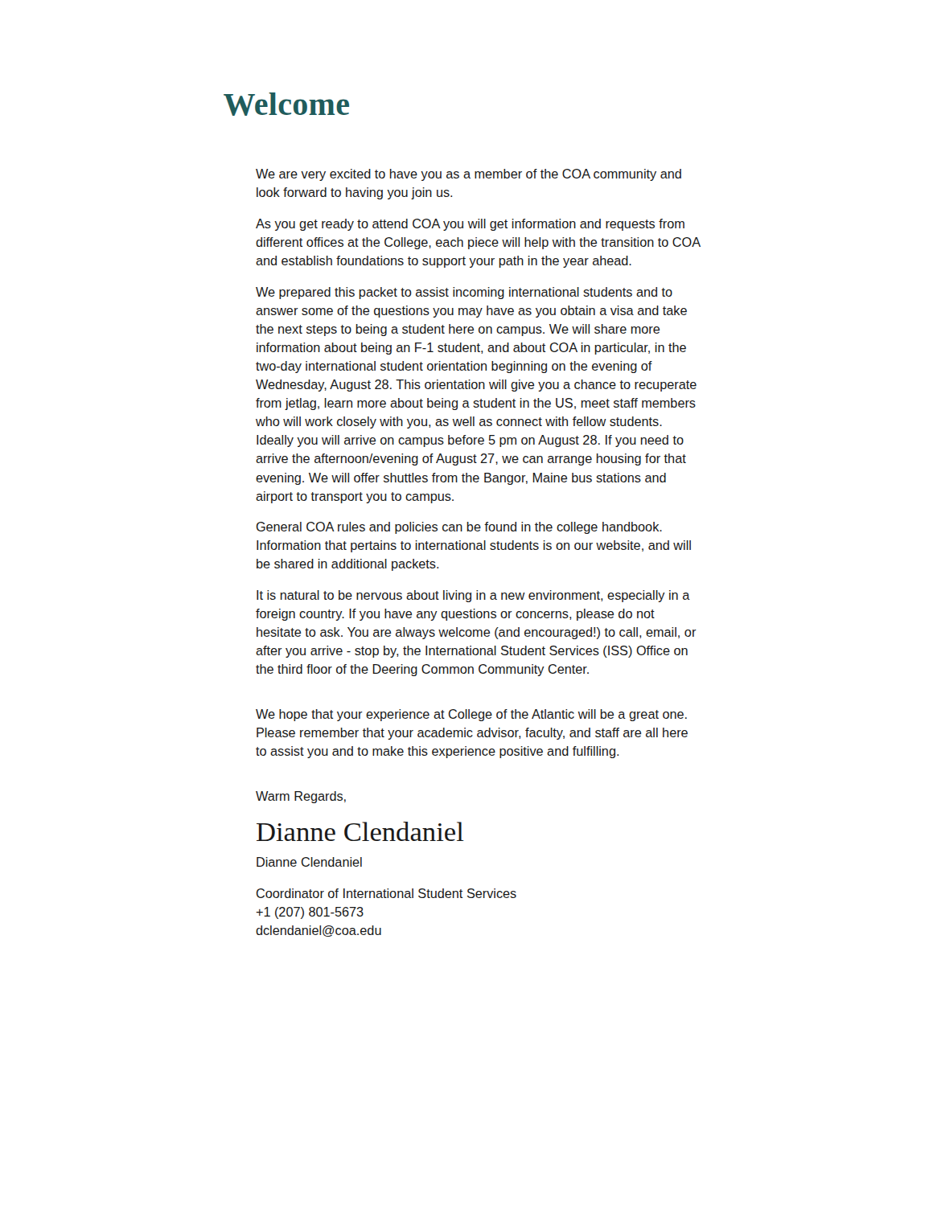Welcome
We are very excited to have you as a member of the COA community and look forward to having you join us.
As you get ready to attend COA you will get information and requests from different offices at the College, each piece will help with the transition to COA and establish foundations to support your path in the year ahead.
We prepared this packet to assist incoming international students and to answer some of the questions you may have as you obtain a visa and take the next steps to being a student here on campus. We will share more information about being an F-1 student, and about COA in particular, in the two-day international student orientation beginning on the evening of Wednesday, August 28. This orientation will give you a chance to recuperate from jetlag, learn more about being a student in the US, meet staff members who will work closely with you, as well as connect with fellow students. Ideally you will arrive on campus before 5 pm on August 28. If you need to arrive the afternoon/evening of August 27, we can arrange housing for that evening. We will offer shuttles from the Bangor, Maine bus stations and airport to transport you to campus.
General COA rules and policies can be found in the college handbook. Information that pertains to international students is on our website, and will be shared in additional packets.
It is natural to be nervous about living in a new environment, especially in a foreign country. If you have any questions or concerns, please do not hesitate to ask. You are always welcome (and encouraged!) to call, email, or after you arrive - stop by, the International Student Services (ISS) Office on the third floor of the Deering Common Community Center.
We hope that your experience at College of the Atlantic will be a great one. Please remember that your academic advisor, faculty, and staff are all here to assist you and to make this experience positive and fulfilling.
Warm Regards,
Dianne Clendaniel
Dianne Clendaniel
Coordinator of International Student Services
+1 (207) 801-5673
dclendaniel@coa.edu